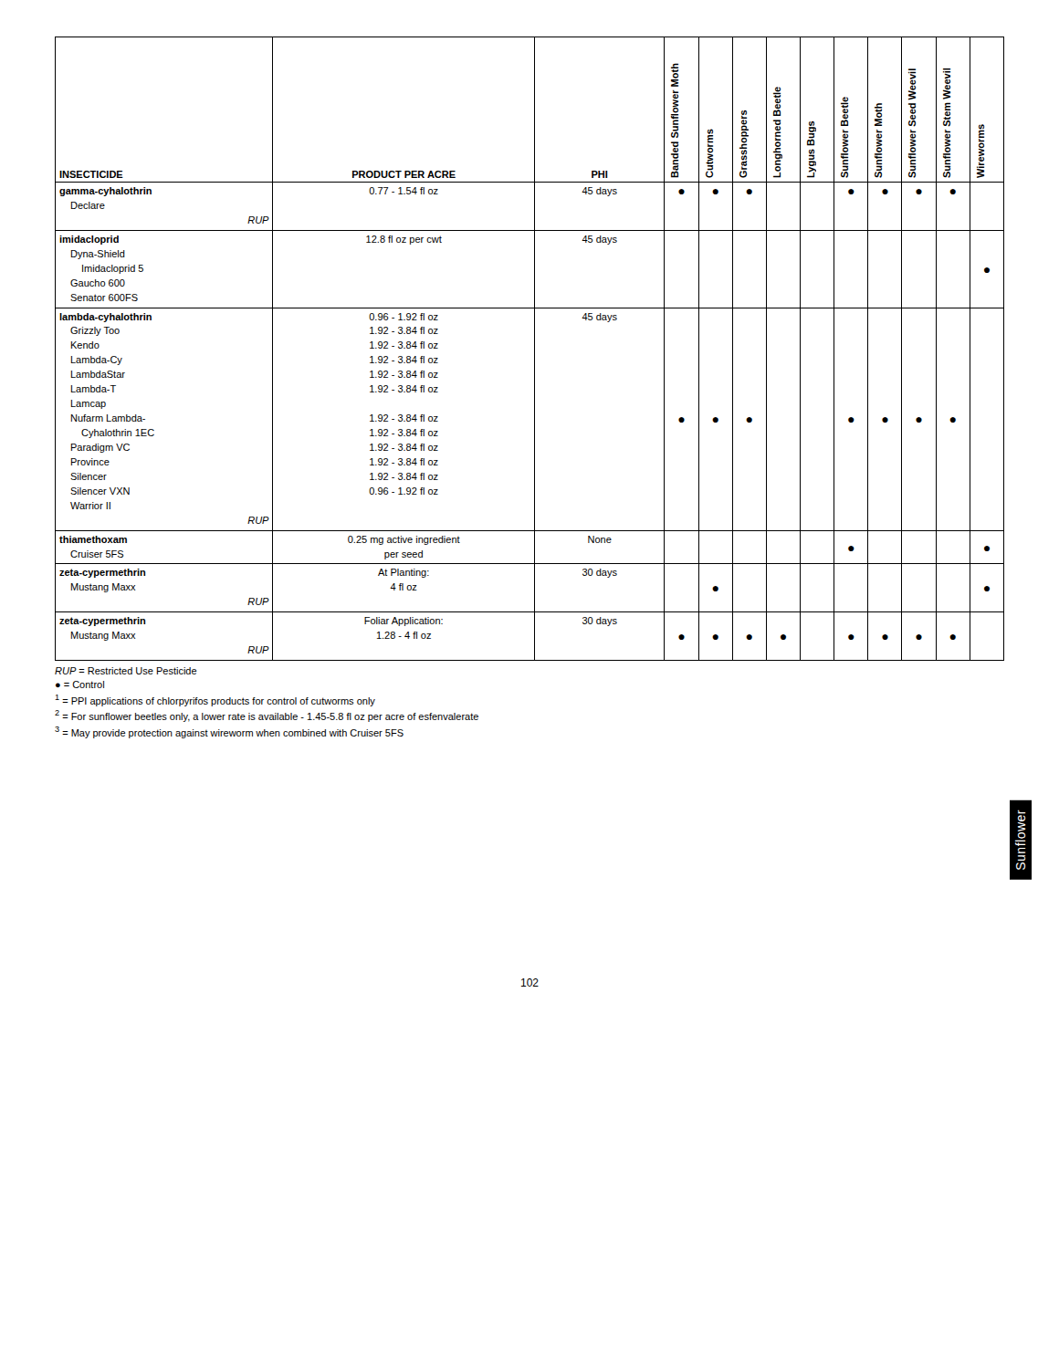| INSECTICIDE | PRODUCT PER ACRE | PHI | Banded Sunflower Moth | Cutworms | Grasshoppers | Longhorned Beetle | Lygus Bugs | Sunflower Beetle | Sunflower Moth | Sunflower Seed Weevil | Sunflower Stem Weevil | Wireworms |
| --- | --- | --- | --- | --- | --- | --- | --- | --- | --- | --- | --- | --- |
| gamma-cyhalothrin Declare RUP | 0.77 - 1.54 fl oz | 45 days | ● | ● | ● | | | ● | ● | ● | ● | |
| imidacloprid Dyna-Shield Imidacloprid 5 Gaucho 600 Senator 600FS | 12.8 fl oz per cwt | 45 days | | | | | | | | | | ● |
| lambda-cyhalothrin Grizzly Too Kendo Lambda-Cy LambdaStar Lambda-T Lamcap Nufarm Lambda- Cyhalothrin 1EC Paradigm VC Province Silencer Silencer VXN Warrior II RUP | 0.96 - 1.92 fl oz 1.92 - 3.84 fl oz 1.92 - 3.84 fl oz 1.92 - 3.84 fl oz 1.92 - 3.84 fl oz 1.92 - 3.84 fl oz 1.92 - 3.84 fl oz 1.92 - 3.84 fl oz 1.92 - 3.84 fl oz 1.92 - 3.84 fl oz 1.92 - 3.84 fl oz 0.96 - 1.92 fl oz | 45 days | ● | ● | ● | | | ● | ● | ● | ● | |
| thiamethoxam Cruiser 5FS | 0.25 mg active ingredient per seed | None | | | | | | ● | | | | ● |
| zeta-cypermethrin Mustang Maxx RUP | At Planting: 4 fl oz | 30 days | | ● | | | | | | | | ● |
| zeta-cypermethrin Mustang Maxx RUP | Foliar Application: 1.28 - 4 fl oz | 30 days | ● | ● | ● | ● | | ● | ● | ● | ● | |
RUP = Restricted Use Pesticide
● = Control
1 = PPI applications of chlorpyrifos products for control of cutworms only
2 = For sunflower beetles only, a lower rate is available - 1.45-5.8 fl oz per acre of esfenvalerate
3 = May provide protection against wireworm when combined with Cruiser 5FS
Sunflower
102